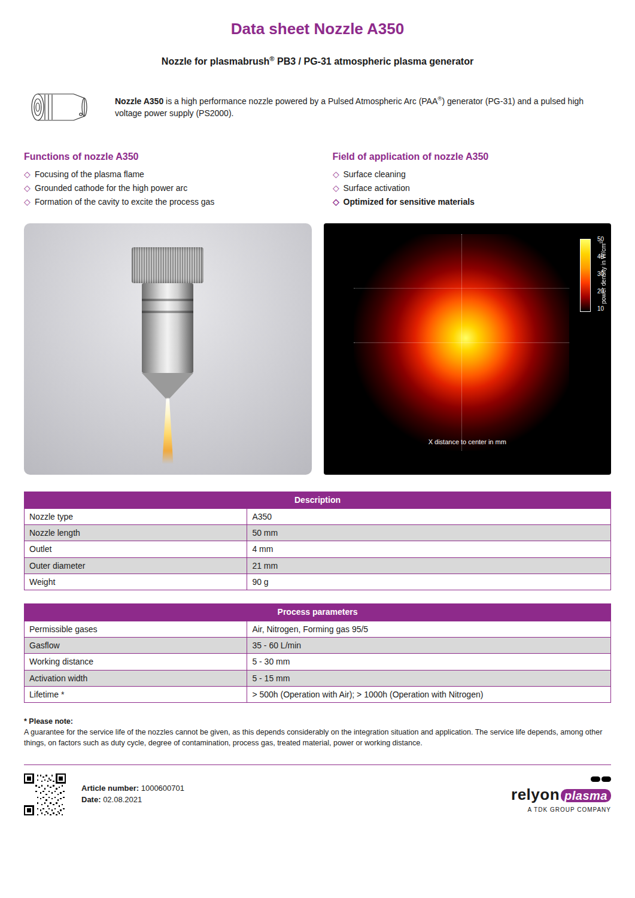Data sheet Nozzle A350
Nozzle for plasmabrush® PB3 / PG‑31 atmospheric plasma generator
Nozzle A350 is a high performance nozzle powered by a Pulsed Atmospheric Arc (PAA®) generator (PG‑31) and a pulsed high voltage power supply (PS2000).
Functions of nozzle A350
Focusing of the plasma flame
Grounded cathode for the high power arc
Formation of the cavity to excite the process gas
Field of application of nozzle A350
Surface cleaning
Surface activation
Optimized for sensitive materials
10 0 -10 -20
Y distance to center in mm
X distance to center in mm
-20 -10 0 10
50 40 30 20 10
power density in W/cm2
Description
| Nozzle type | A350 |
| Nozzle length | 50 mm |
| Outlet | 4 mm |
| Outer diameter | 21 mm |
| Weight | 90 g |
Process parameters
| Permissible gases | Air, Nitrogen, Forming gas 95/5 |
| Gasflow | 35 - 60 L/min |
| Working distance | 5 - 30 mm |
| Activation width | 5 - 15 mm |
| Lifetime * | > 500h (Operation with Air); > 1000h (Operation with Nitrogen) |
* Please note:
A guarantee for the service life of the nozzles cannot be given, as this depends considerably on the integration situation and application. The service life depends, among other things, on factors such as duty cycle, degree of contamination, process gas, treated material, power or working distance.
Article number: 1000600701
Date: 02.08.2021
relyonplasma
A TDK GROUP COMPANY